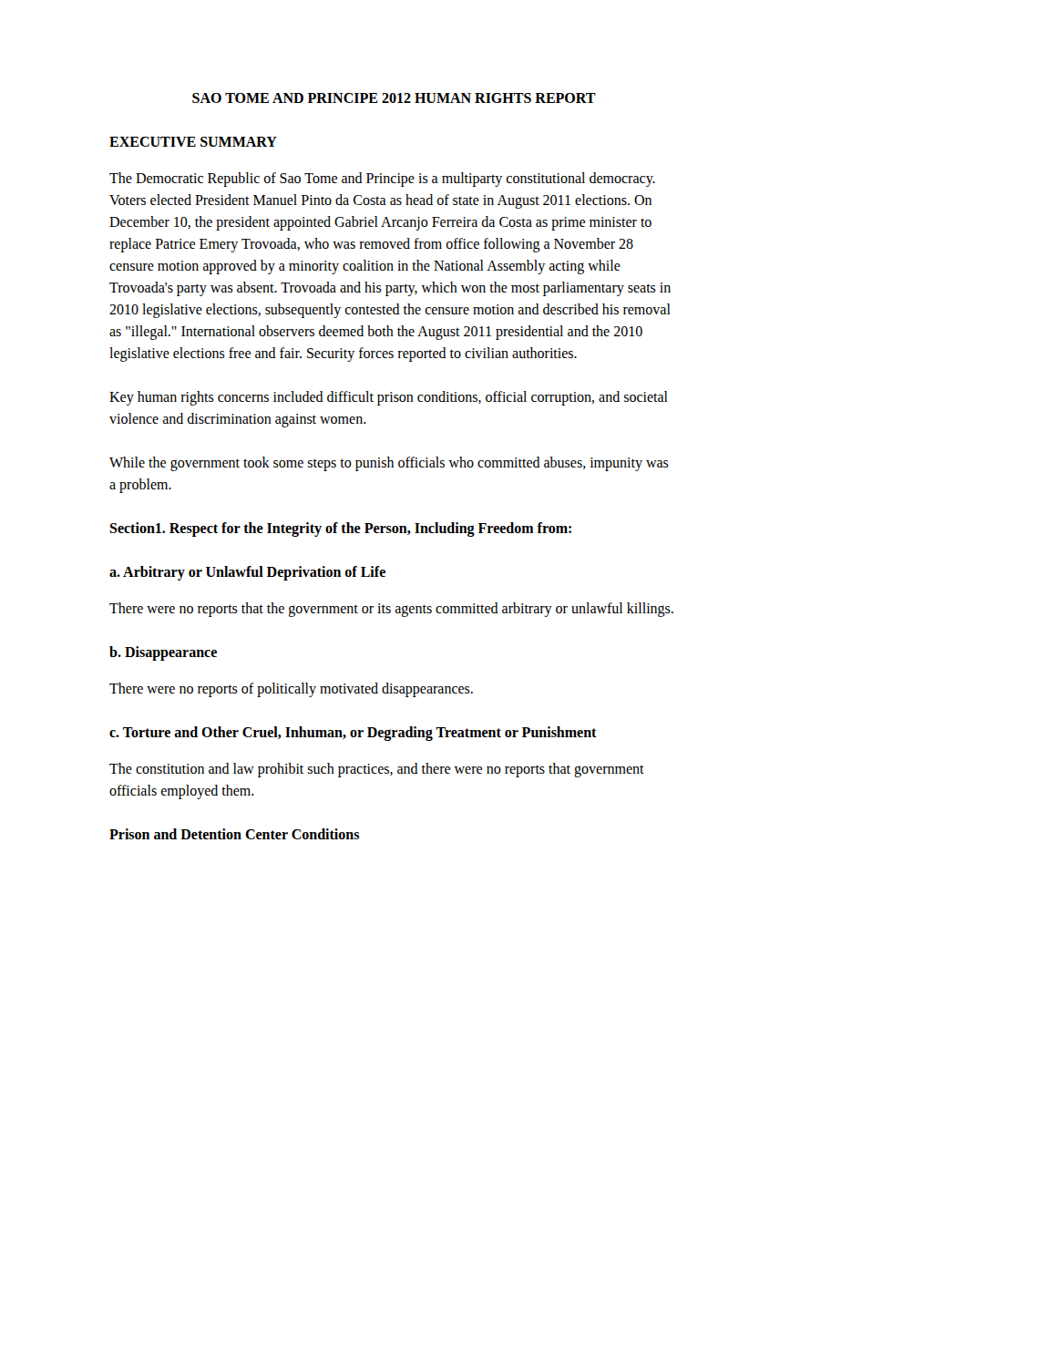SAO TOME AND PRINCIPE 2012 HUMAN RIGHTS REPORT
EXECUTIVE SUMMARY
The Democratic Republic of Sao Tome and Principe is a multiparty constitutional democracy. Voters elected President Manuel Pinto da Costa as head of state in August 2011 elections. On December 10, the president appointed Gabriel Arcanjo Ferreira da Costa as prime minister to replace Patrice Emery Trovoada, who was removed from office following a November 28 censure motion approved by a minority coalition in the National Assembly acting while Trovoada's party was absent. Trovoada and his party, which won the most parliamentary seats in 2010 legislative elections, subsequently contested the censure motion and described his removal as "illegal." International observers deemed both the August 2011 presidential and the 2010 legislative elections free and fair. Security forces reported to civilian authorities.
Key human rights concerns included difficult prison conditions, official corruption, and societal violence and discrimination against women.
While the government took some steps to punish officials who committed abuses, impunity was a problem.
Section1. Respect for the Integrity of the Person, Including Freedom from:
a. Arbitrary or Unlawful Deprivation of Life
There were no reports that the government or its agents committed arbitrary or unlawful killings.
b. Disappearance
There were no reports of politically motivated disappearances.
c. Torture and Other Cruel, Inhuman, or Degrading Treatment or Punishment
The constitution and law prohibit such practices, and there were no reports that government officials employed them.
Prison and Detention Center Conditions